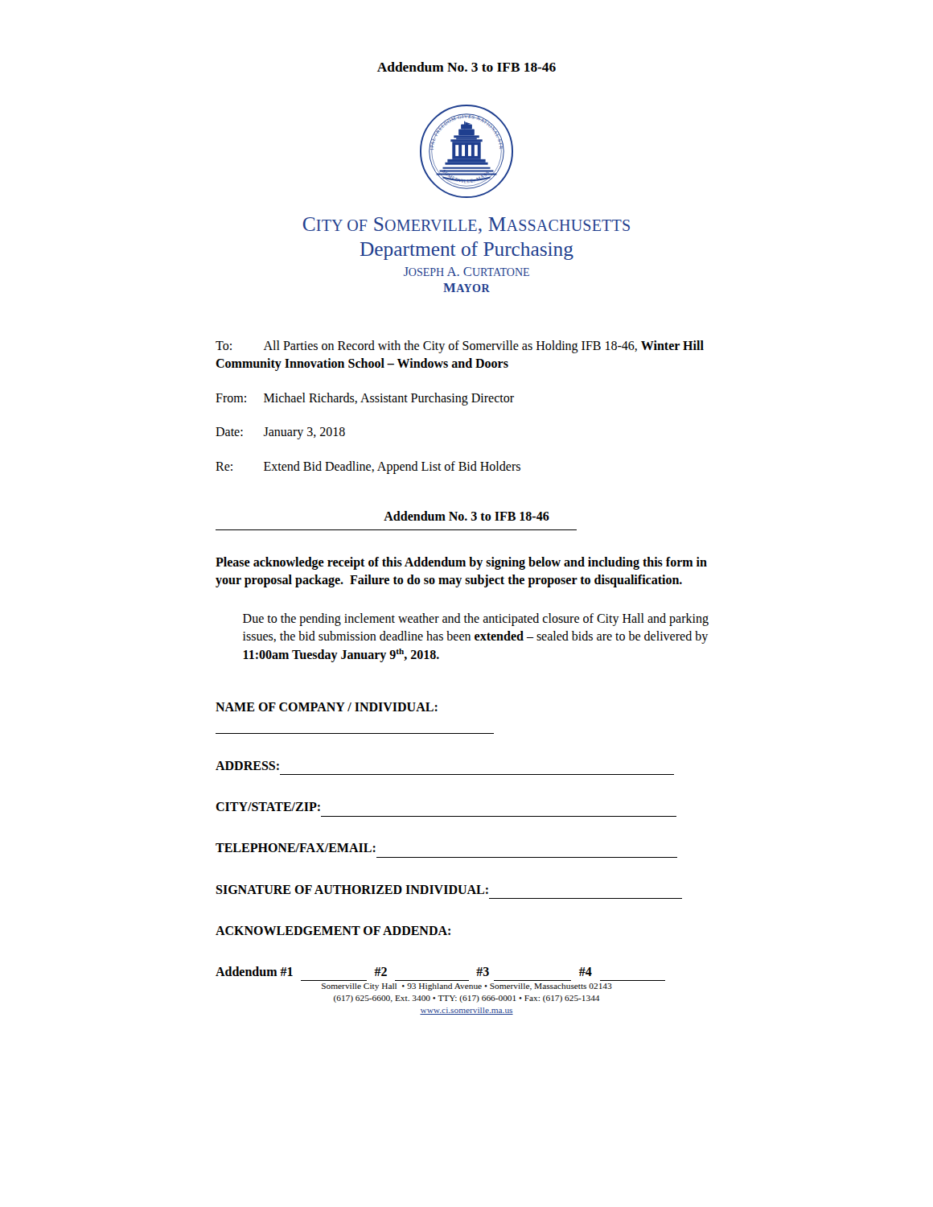Addendum No. 3 to IFB 18-46
MUNICIPAL FREEDOM GIVES NATIONAL STRENGTH SOMERVILLE, MASS.
CITY OF SOMERVILLE, MASSACHUSETTS
Department of Purchasing
JOSEPH A. CURTATONE
MAYOR
To: All Parties on Record with the City of Somerville as Holding IFB 18-46, Winter Hill Community Innovation School – Windows and Doors
From: Michael Richards, Assistant Purchasing Director
Date: January 3, 2018
Re: Extend Bid Deadline, Append List of Bid Holders
Addendum No. 3 to IFB 18-46
Please acknowledge receipt of this Addendum by signing below and including this form in your proposal package. Failure to do so may subject the proposer to disqualification.
Due to the pending inclement weather and the anticipated closure of City Hall and parking issues, the bid submission deadline has been extended – sealed bids are to be delivered by 11:00am Tuesday January 9th, 2018.
NAME OF COMPANY / INDIVIDUAL:
ADDRESS:
CITY/STATE/ZIP:
TELEPHONE/FAX/EMAIL:
SIGNATURE OF AUTHORIZED INDIVIDUAL:
ACKNOWLEDGEMENT OF ADDENDA:
Addendum #1 #2 #3 #4
Somerville City Hall • 93 Highland Avenue • Somerville, Massachusetts 02143
(617) 625-6600, Ext. 3400 • TTY: (617) 666-0001 • Fax: (617) 625-1344
www.ci.somerville.ma.us